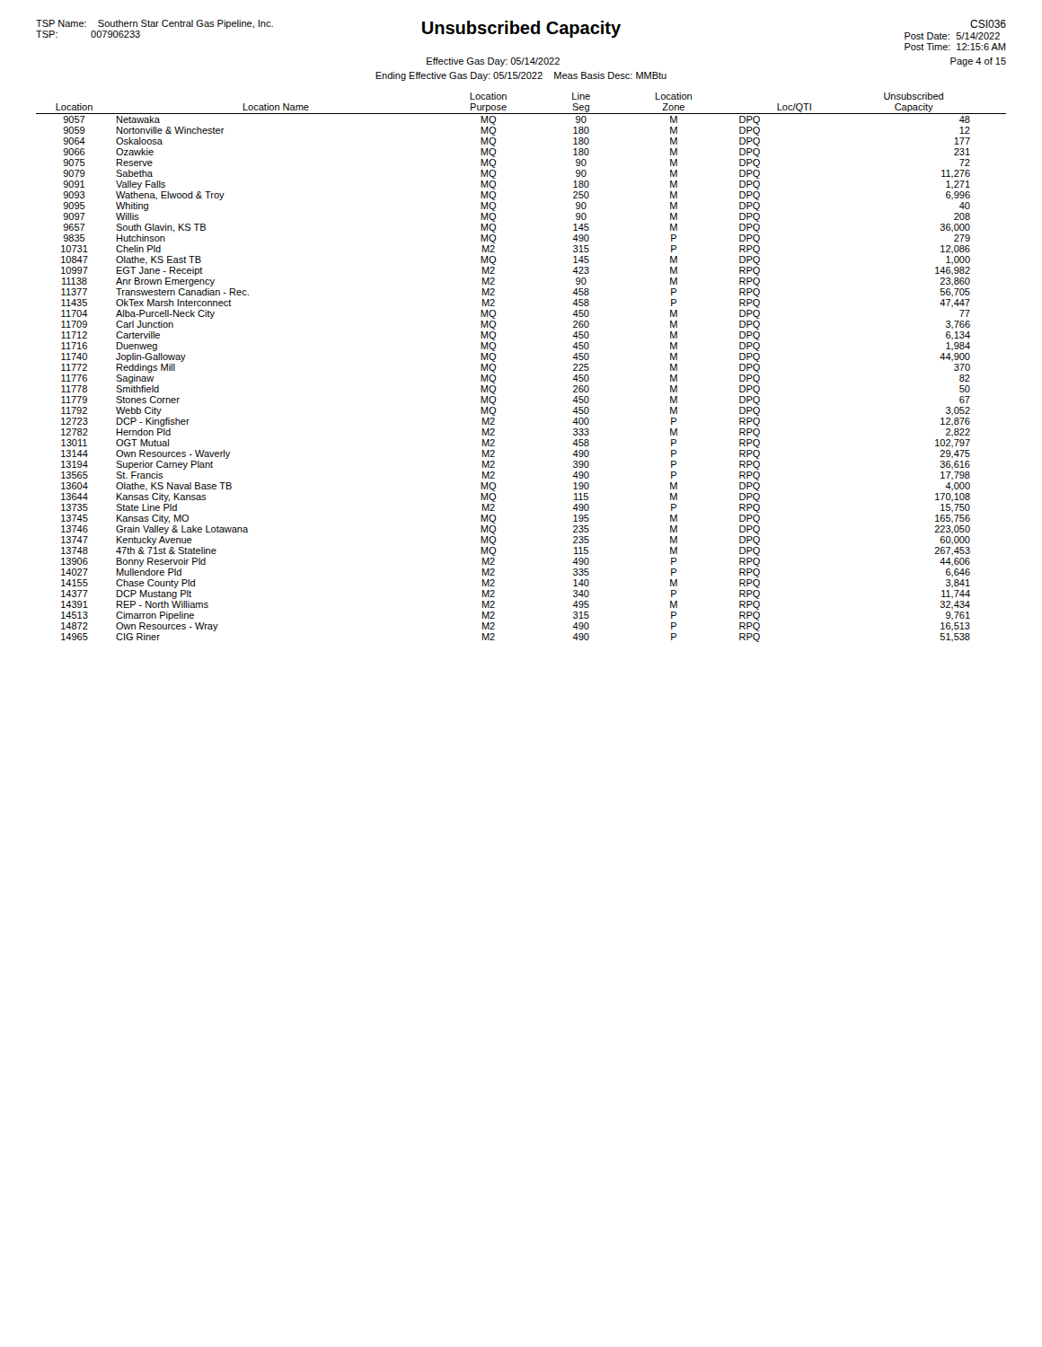| TSP Name: Southern Star Central Gas Pipeline, Inc. TSP: 007906233 | Unsubscribed Capacity | CSI036 / Post Date: / 5/14/2022 / / Post Time: / 12:15:6 AM / |
Page 4 of 15 Effective Gas Day: 05/14/2022
Ending Effective Gas Day: 05/15/2022 Meas Basis Desc: MMBtu
| Location | Location Name | Location Purpose | Line Seg | Location Zone | Loc/QTI | Unsubscribed Capacity |
| --- | --- | --- | --- | --- | --- | --- |
| 9057 | Netawaka | MQ | 90 | M | DPQ | 48 |
| 9059 | Nortonville & Winchester | MQ | 180 | M | DPQ | 12 |
| 9064 | Oskaloosa | MQ | 180 | M | DPQ | 177 |
| 9066 | Ozawkie | MQ | 180 | M | DPQ | 231 |
| 9075 | Reserve | MQ | 90 | M | DPQ | 72 |
| 9079 | Sabetha | MQ | 90 | M | DPQ | 11,276 |
| 9091 | Valley Falls | MQ | 180 | M | DPQ | 1,271 |
| 9093 | Wathena, Elwood & Troy | MQ | 250 | M | DPQ | 6,996 |
| 9095 | Whiting | MQ | 90 | M | DPQ | 40 |
| 9097 | Willis | MQ | 90 | M | DPQ | 208 |
| 9657 | South Glavin, KS TB | MQ | 145 | M | DPQ | 36,000 |
| 9835 | Hutchinson | MQ | 490 | P | DPQ | 279 |
| 10731 | Chelin Pld | M2 | 315 | P | RPQ | 12,086 |
| 10847 | Olathe, KS East TB | MQ | 145 | M | DPQ | 1,000 |
| 10997 | EGT Jane - Receipt | M2 | 423 | M | RPQ | 146,982 |
| 11138 | Anr Brown Emergency | M2 | 90 | M | RPQ | 23,860 |
| 11377 | Transwestern Canadian - Rec. | M2 | 458 | P | RPQ | 56,705 |
| 11435 | OkTex Marsh Interconnect | M2 | 458 | P | RPQ | 47,447 |
| 11704 | Alba-Purcell-Neck City | MQ | 450 | M | DPQ | 77 |
| 11709 | Carl Junction | MQ | 260 | M | DPQ | 3,766 |
| 11712 | Carterville | MQ | 450 | M | DPQ | 6,134 |
| 11716 | Duenweg | MQ | 450 | M | DPQ | 1,984 |
| 11740 | Joplin-Galloway | MQ | 450 | M | DPQ | 44,900 |
| 11772 | Reddings Mill | MQ | 225 | M | DPQ | 370 |
| 11776 | Saginaw | MQ | 450 | M | DPQ | 82 |
| 11778 | Smithfield | MQ | 260 | M | DPQ | 50 |
| 11779 | Stones Corner | MQ | 450 | M | DPQ | 67 |
| 11792 | Webb City | MQ | 450 | M | DPQ | 3,052 |
| 12723 | DCP - Kingfisher | M2 | 400 | P | RPQ | 12,876 |
| 12782 | Herndon Pld | M2 | 333 | M | RPQ | 2,822 |
| 13011 | OGT Mutual | M2 | 458 | P | RPQ | 102,797 |
| 13144 | Own Resources - Waverly | M2 | 490 | P | RPQ | 29,475 |
| 13194 | Superior Carney Plant | M2 | 390 | P | RPQ | 36,616 |
| 13565 | St. Francis | M2 | 490 | P | RPQ | 17,798 |
| 13604 | Olathe, KS Naval Base TB | MQ | 190 | M | DPQ | 4,000 |
| 13644 | Kansas City, Kansas | MQ | 115 | M | DPQ | 170,108 |
| 13735 | State Line Pld | M2 | 490 | P | RPQ | 15,750 |
| 13745 | Kansas City, MO | MQ | 195 | M | DPQ | 165,756 |
| 13746 | Grain Valley & Lake Lotawana | MQ | 235 | M | DPQ | 223,050 |
| 13747 | Kentucky Avenue | MQ | 235 | M | DPQ | 60,000 |
| 13748 | 47th & 71st & Stateline | MQ | 115 | M | DPQ | 267,453 |
| 13906 | Bonny Reservoir Pld | M2 | 490 | P | RPQ | 44,606 |
| 14027 | Mullendore Pld | M2 | 335 | P | RPQ | 6,646 |
| 14155 | Chase County Pld | M2 | 140 | M | RPQ | 3,841 |
| 14377 | DCP Mustang Plt | M2 | 340 | P | RPQ | 11,744 |
| 14391 | REP - North Williams | M2 | 495 | M | RPQ | 32,434 |
| 14513 | Cimarron Pipeline | M2 | 315 | P | RPQ | 9,761 |
| 14872 | Own Resources - Wray | M2 | 490 | P | RPQ | 16,513 |
| 14965 | CIG Riner | M2 | 490 | P | RPQ | 51,538 |